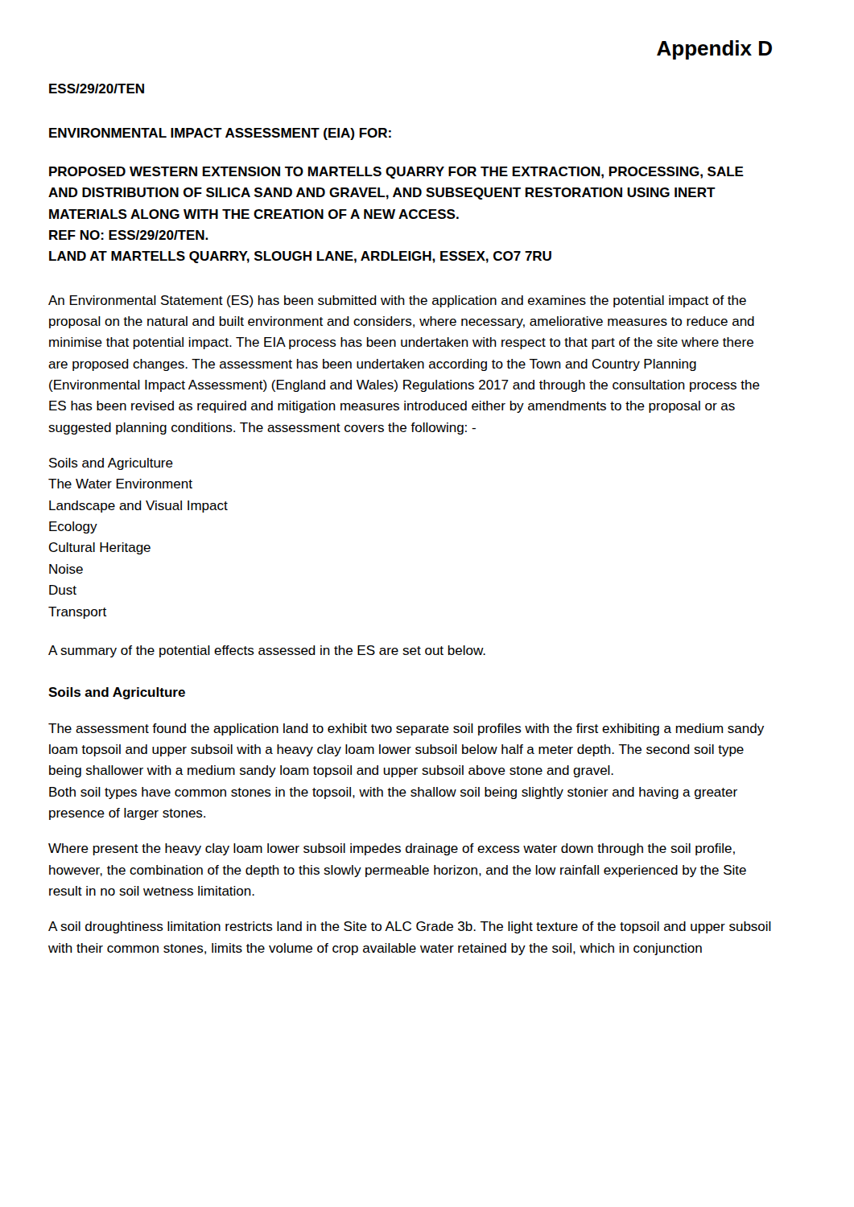Appendix D
ESS/29/20/TEN
ENVIRONMENTAL IMPACT ASSESSMENT (EIA) FOR:
PROPOSED WESTERN EXTENSION TO MARTELLS QUARRY FOR THE EXTRACTION, PROCESSING, SALE AND DISTRIBUTION OF SILICA SAND AND GRAVEL, AND SUBSEQUENT RESTORATION USING INERT MATERIALS ALONG WITH THE CREATION OF A NEW ACCESS.
REF NO: ESS/29/20/TEN.
LAND AT MARTELLS QUARRY, SLOUGH LANE, ARDLEIGH, ESSEX, CO7 7RU
An Environmental Statement (ES) has been submitted with the application and examines the potential impact of the proposal on the natural and built environment and considers, where necessary, ameliorative measures to reduce and minimise that potential impact. The EIA process has been undertaken with respect to that part of the site where there are proposed changes. The assessment has been undertaken according to the Town and Country Planning (Environmental Impact Assessment) (England and Wales) Regulations 2017 and through the consultation process the ES has been revised as required and mitigation measures introduced either by amendments to the proposal or as suggested planning conditions. The assessment covers the following: -
Soils and Agriculture
The Water Environment
Landscape and Visual Impact
Ecology
Cultural Heritage
Noise
Dust
Transport
A summary of the potential effects assessed in the ES are set out below.
Soils and Agriculture
The assessment found the application land to exhibit two separate soil profiles with the first exhibiting a medium sandy loam topsoil and upper subsoil with a heavy clay loam lower subsoil below half a meter depth. The second soil type being shallower with a medium sandy loam topsoil and upper subsoil above stone and gravel.
Both soil types have common stones in the topsoil, with the shallow soil being slightly stonier and having a greater presence of larger stones.
Where present the heavy clay loam lower subsoil impedes drainage of excess water down through the soil profile, however, the combination of the depth to this slowly permeable horizon, and the low rainfall experienced by the Site result in no soil wetness limitation.
A soil droughtiness limitation restricts land in the Site to ALC Grade 3b. The light texture of the topsoil and upper subsoil with their common stones, limits the volume of crop available water retained by the soil, which in conjunction